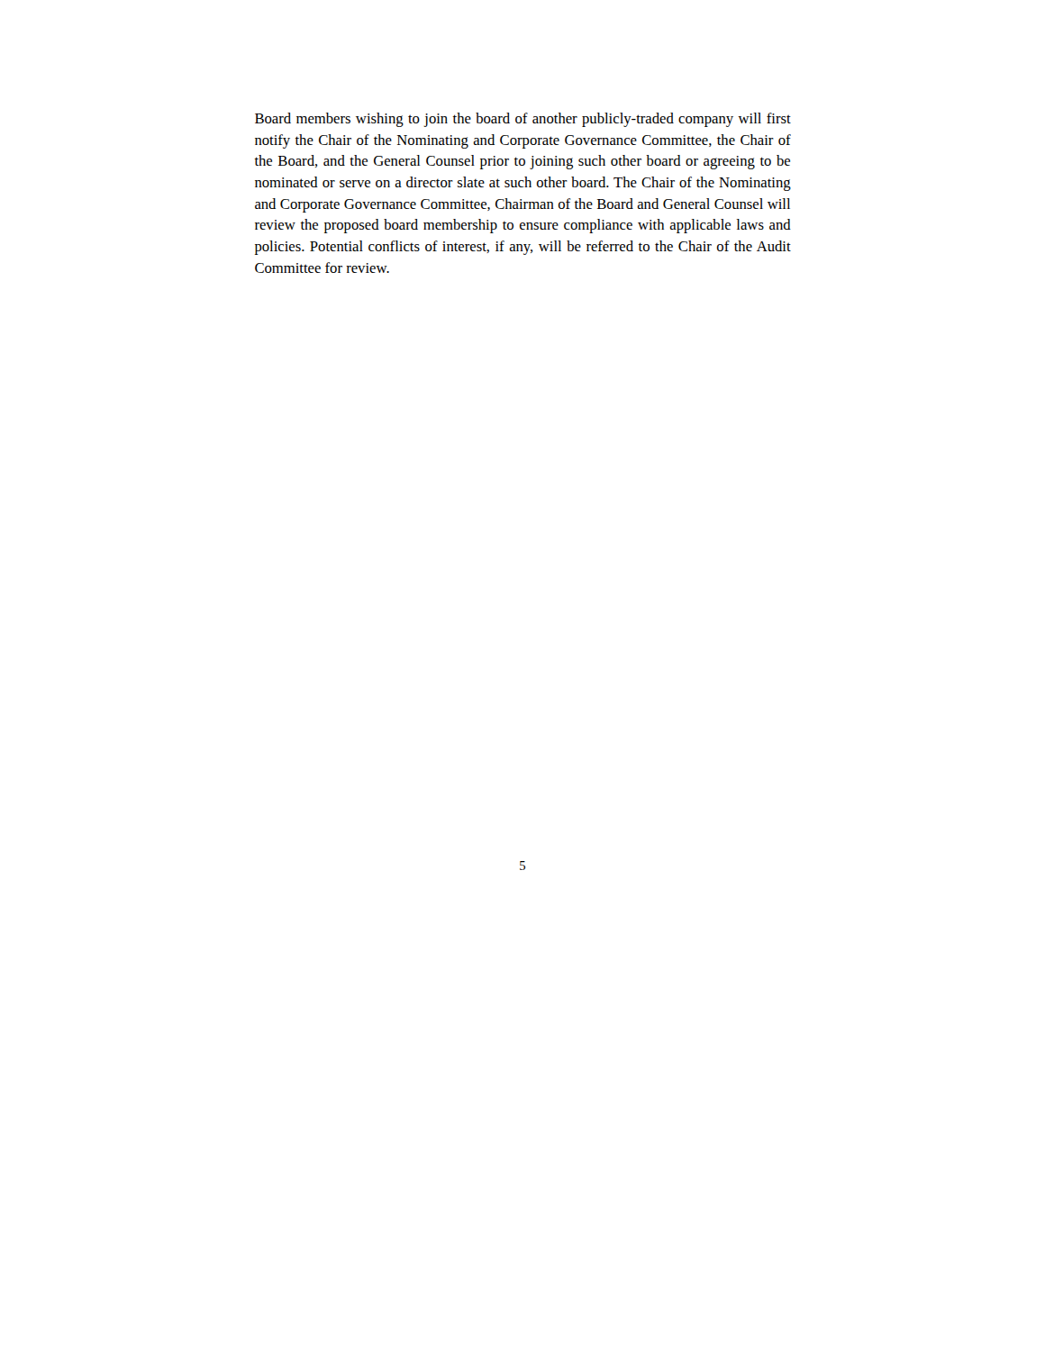Board members wishing to join the board of another publicly-traded company will first notify the Chair of the Nominating and Corporate Governance Committee, the Chair of the Board, and the General Counsel prior to joining such other board or agreeing to be nominated or serve on a director slate at such other board. The Chair of the Nominating and Corporate Governance Committee, Chairman of the Board and General Counsel will review the proposed board membership to ensure compliance with applicable laws and policies. Potential conflicts of interest, if any, will be referred to the Chair of the Audit Committee for review.
5